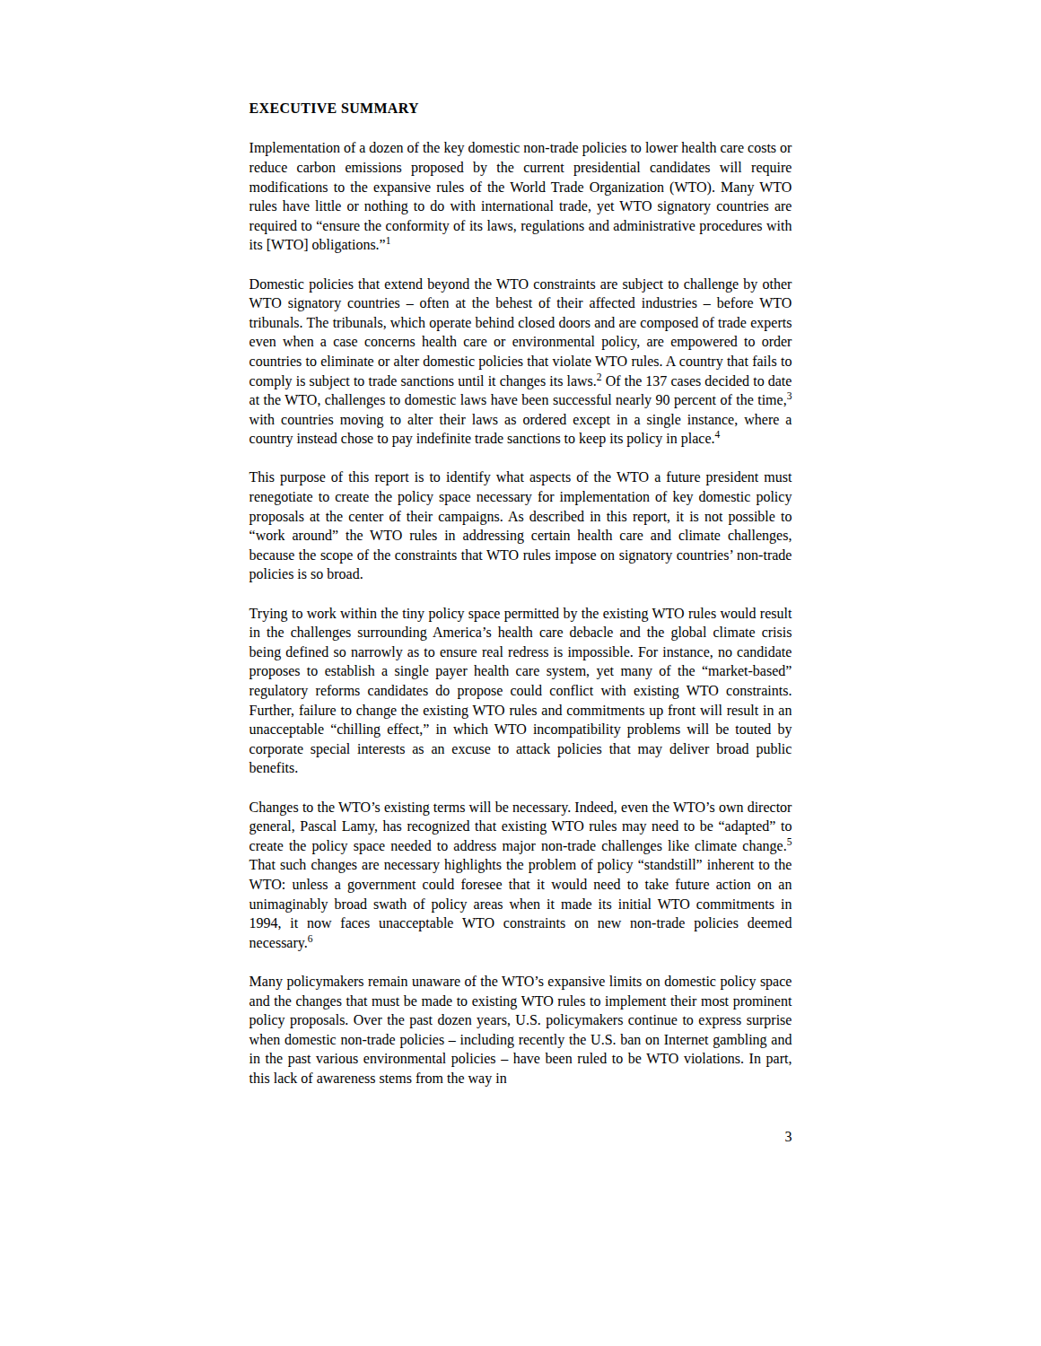EXECUTIVE SUMMARY
Implementation of a dozen of the key domestic non-trade policies to lower health care costs or reduce carbon emissions proposed by the current presidential candidates will require modifications to the expansive rules of the World Trade Organization (WTO). Many WTO rules have little or nothing to do with international trade, yet WTO signatory countries are required to “ensure the conformity of its laws, regulations and administrative procedures with its [WTO] obligations.”1
Domestic policies that extend beyond the WTO constraints are subject to challenge by other WTO signatory countries – often at the behest of their affected industries – before WTO tribunals. The tribunals, which operate behind closed doors and are composed of trade experts even when a case concerns health care or environmental policy, are empowered to order countries to eliminate or alter domestic policies that violate WTO rules. A country that fails to comply is subject to trade sanctions until it changes its laws.2 Of the 137 cases decided to date at the WTO, challenges to domestic laws have been successful nearly 90 percent of the time,3 with countries moving to alter their laws as ordered except in a single instance, where a country instead chose to pay indefinite trade sanctions to keep its policy in place.4
This purpose of this report is to identify what aspects of the WTO a future president must renegotiate to create the policy space necessary for implementation of key domestic policy proposals at the center of their campaigns. As described in this report, it is not possible to “work around” the WTO rules in addressing certain health care and climate challenges, because the scope of the constraints that WTO rules impose on signatory countries’ non-trade policies is so broad.
Trying to work within the tiny policy space permitted by the existing WTO rules would result in the challenges surrounding America’s health care debacle and the global climate crisis being defined so narrowly as to ensure real redress is impossible. For instance, no candidate proposes to establish a single payer health care system, yet many of the “market-based” regulatory reforms candidates do propose could conflict with existing WTO constraints. Further, failure to change the existing WTO rules and commitments up front will result in an unacceptable “chilling effect,” in which WTO incompatibility problems will be touted by corporate special interests as an excuse to attack policies that may deliver broad public benefits.
Changes to the WTO’s existing terms will be necessary. Indeed, even the WTO’s own director general, Pascal Lamy, has recognized that existing WTO rules may need to be “adapted” to create the policy space needed to address major non-trade challenges like climate change.5 That such changes are necessary highlights the problem of policy “standstill” inherent to the WTO: unless a government could foresee that it would need to take future action on an unimaginably broad swath of policy areas when it made its initial WTO commitments in 1994, it now faces unacceptable WTO constraints on new non-trade policies deemed necessary.6
Many policymakers remain unaware of the WTO’s expansive limits on domestic policy space and the changes that must be made to existing WTO rules to implement their most prominent policy proposals. Over the past dozen years, U.S. policymakers continue to express surprise when domestic non-trade policies – including recently the U.S. ban on Internet gambling and in the past various environmental policies – have been ruled to be WTO violations. In part, this lack of awareness stems from the way in
3